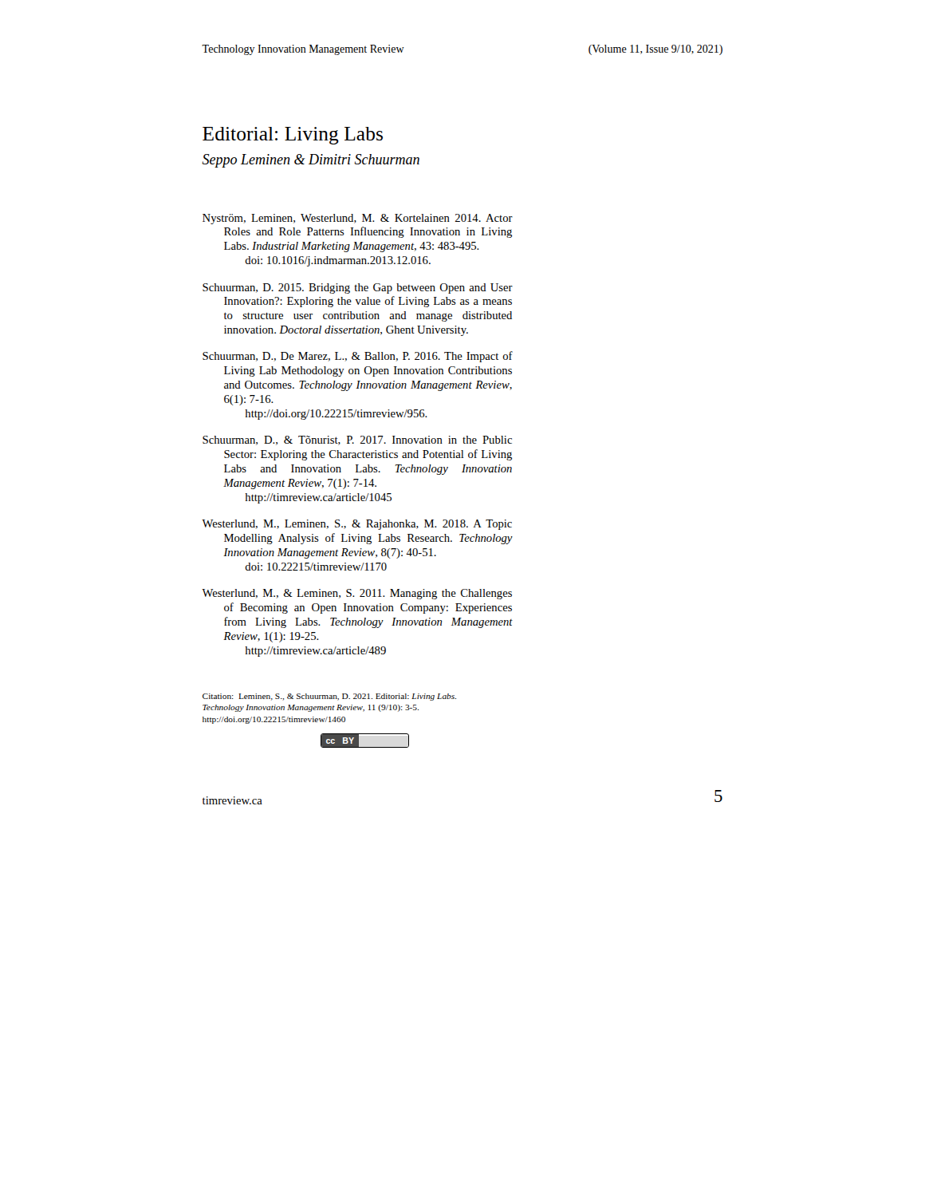Technology Innovation Management Review
(Volume 11, Issue 9/10, 2021)
Editorial: Living Labs
Seppo Leminen & Dimitri Schuurman
Nyström, Leminen, Westerlund, M. & Kortelainen 2014. Actor Roles and Role Patterns Influencing Innovation in Living Labs. Industrial Marketing Management, 43: 483-495. doi: 10.1016/j.indmarman.2013.12.016.
Schuurman, D. 2015. Bridging the Gap between Open and User Innovation?: Exploring the value of Living Labs as a means to structure user contribution and manage distributed innovation. Doctoral dissertation, Ghent University.
Schuurman, D., De Marez, L., & Ballon, P. 2016. The Impact of Living Lab Methodology on Open Innovation Contributions and Outcomes. Technology Innovation Management Review, 6(1): 7-16. http://doi.org/10.22215/timreview/956.
Schuurman, D., & Tõnurist, P. 2017. Innovation in the Public Sector: Exploring the Characteristics and Potential of Living Labs and Innovation Labs. Technology Innovation Management Review, 7(1): 7-14. http://timreview.ca/article/1045
Westerlund, M., Leminen, S., & Rajahonka, M. 2018. A Topic Modelling Analysis of Living Labs Research. Technology Innovation Management Review, 8(7): 40-51. doi: 10.22215/timreview/1170
Westerlund, M., & Leminen, S. 2011. Managing the Challenges of Becoming an Open Innovation Company: Experiences from Living Labs. Technology Innovation Management Review, 1(1): 19-25. http://timreview.ca/article/489
Citation: Leminen, S., & Schuurman, D. 2021. Editorial: Living Labs.
Technology Innovation Management Review, 11 (9/10): 3-5.
http://doi.org/10.22215/timreview/1460
cc BY
timreview.ca
5